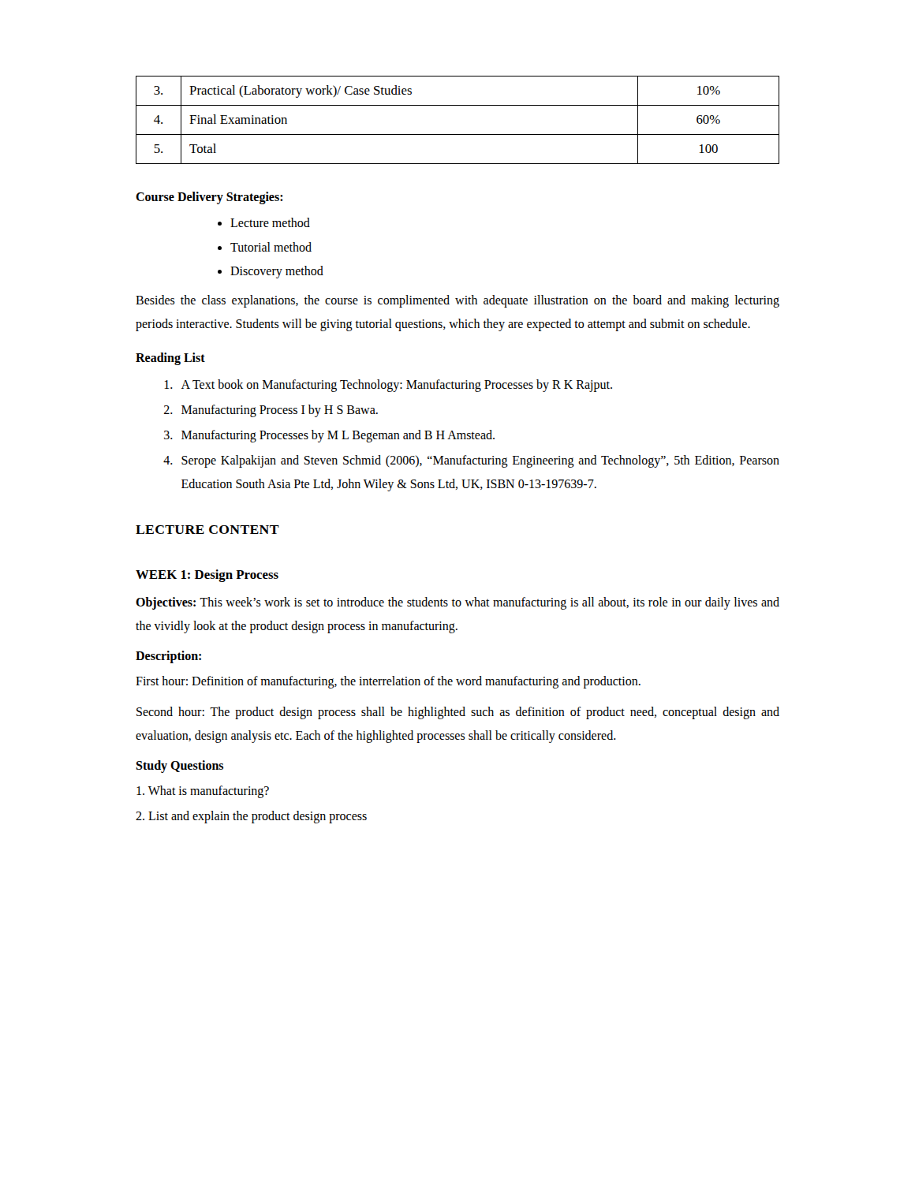| 3. | Practical (Laboratory work)/ Case Studies | 10% |
| 4. | Final Examination | 60% |
| 5. | Total | 100 |
Course Delivery Strategies:
Lecture method
Tutorial method
Discovery method
Besides the class explanations, the course is complimented with adequate illustration on the board and making lecturing periods interactive. Students will be giving tutorial questions, which they are expected to attempt and submit on schedule.
Reading List
A Text book on Manufacturing Technology: Manufacturing Processes by R K Rajput.
Manufacturing Process I by H S Bawa.
Manufacturing Processes by M L Begeman and B H Amstead.
Serope Kalpakijan and Steven Schmid (2006), “Manufacturing Engineering and Technology”, 5th Edition, Pearson Education South Asia Pte Ltd, John Wiley & Sons Ltd, UK, ISBN 0-13-197639-7.
LECTURE CONTENT
WEEK 1: Design Process
Objectives: This week’s work is set to introduce the students to what manufacturing is all about, its role in our daily lives and the vividly look at the product design process in manufacturing.
Description:
First hour: Definition of manufacturing, the interrelation of the word manufacturing and production.
Second hour: The product design process shall be highlighted such as definition of product need, conceptual design and evaluation, design analysis etc. Each of the highlighted processes shall be critically considered.
Study Questions
1. What is manufacturing?
2. List and explain the product design process